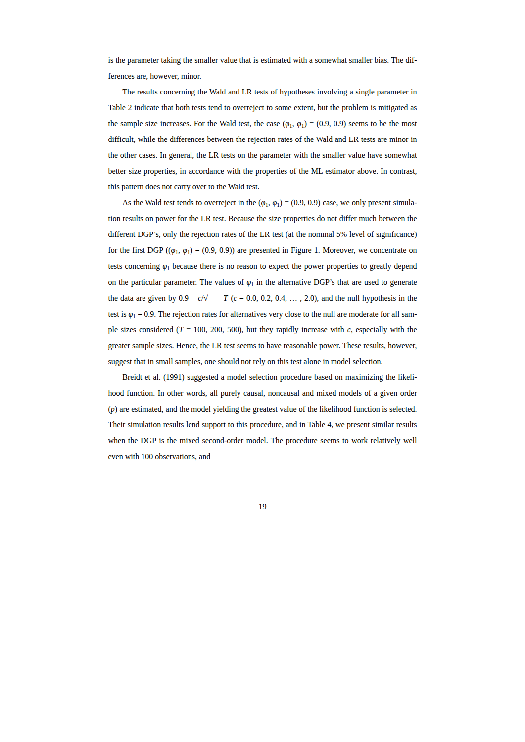is the parameter taking the smaller value that is estimated with a somewhat smaller bias. The differences are, however, minor.
The results concerning the Wald and LR tests of hypotheses involving a single parameter in Table 2 indicate that both tests tend to overreject to some extent, but the problem is mitigated as the sample size increases. For the Wald test, the case (φ1, φ1) = (0.9, 0.9) seems to be the most difficult, while the differences between the rejection rates of the Wald and LR tests are minor in the other cases. In general, the LR tests on the parameter with the smaller value have somewhat better size properties, in accordance with the properties of the ML estimator above. In contrast, this pattern does not carry over to the Wald test.
As the Wald test tends to overreject in the (φ1, φ1) = (0.9, 0.9) case, we only present simulation results on power for the LR test. Because the size properties do not differ much between the different DGP’s, only the rejection rates of the LR test (at the nominal 5% level of significance) for the first DGP ((φ1, φ1) = (0.9, 0.9)) are presented in Figure 1. Moreover, we concentrate on tests concerning φ1 because there is no reason to expect the power properties to greatly depend on the particular parameter. The values of φ1 in the alternative DGP’s that are used to generate the data are given by 0.9 − c/√T (c = 0.0, 0.2, 0.4, … , 2.0), and the null hypothesis in the test is φ1 = 0.9. The rejection rates for alternatives very close to the null are moderate for all sample sizes considered (T = 100, 200, 500), but they rapidly increase with c, especially with the greater sample sizes. Hence, the LR test seems to have reasonable power. These results, however, suggest that in small samples, one should not rely on this test alone in model selection.
Breidt et al. (1991) suggested a model selection procedure based on maximizing the likelihood function. In other words, all purely causal, noncausal and mixed models of a given order (p) are estimated, and the model yielding the greatest value of the likelihood function is selected. Their simulation results lend support to this procedure, and in Table 4, we present similar results when the DGP is the mixed second-order model. The procedure seems to work relatively well even with 100 observations, and
19